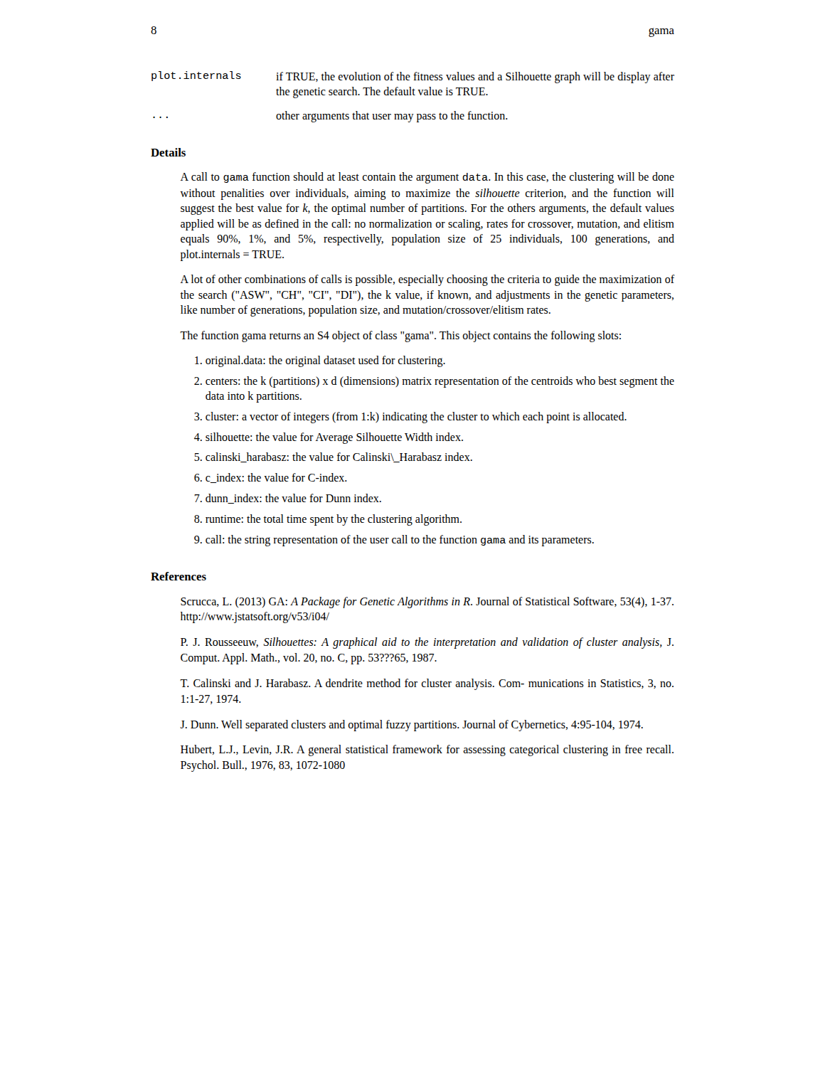8 gama
plot.internals
if TRUE, the evolution of the fitness values and a Silhouette graph will be display after the genetic search. The default value is TRUE.
...
other arguments that user may pass to the function.
Details
A call to gama function should at least contain the argument data. In this case, the clustering will be done without penalities over individuals, aiming to maximize the silhouette criterion, and the function will suggest the best value for k, the optimal number of partitions. For the others arguments, the default values applied will be as defined in the call: no normalization or scaling, rates for crossover, mutation, and elitism equals 90%, 1%, and 5%, respectivelly, population size of 25 individuals, 100 generations, and plot.internals = TRUE.
A lot of other combinations of calls is possible, especially choosing the criteria to guide the maximization of the search ("ASW", "CH", "CI", "DI"), the k value, if known, and adjustments in the genetic parameters, like number of generations, population size, and mutation/crossover/elitism rates.
The function gama returns an S4 object of class "gama". This object contains the following slots:
original.data: the original dataset used for clustering.
centers: the k (partitions) x d (dimensions) matrix representation of the centroids who best segment the data into k partitions.
cluster: a vector of integers (from 1:k) indicating the cluster to which each point is allocated.
silhouette: the value for Average Silhouette Width index.
calinski_harabasz: the value for Calinski\_Harabasz index.
c_index: the value for C-index.
dunn_index: the value for Dunn index.
runtime: the total time spent by the clustering algorithm.
call: the string representation of the user call to the function gama and its parameters.
References
Scrucca, L. (2013) GA: A Package for Genetic Algorithms in R. Journal of Statistical Software, 53(4), 1-37. http://www.jstatsoft.org/v53/i04/
P. J. Rousseeuw, Silhouettes: A graphical aid to the interpretation and validation of cluster analysis, J. Comput. Appl. Math., vol. 20, no. C, pp. 53???65, 1987.
T. Calinski and J. Harabasz. A dendrite method for cluster analysis. Com- munications in Statistics, 3, no. 1:1-27, 1974.
J. Dunn. Well separated clusters and optimal fuzzy partitions. Journal of Cybernetics, 4:95-104, 1974.
Hubert, L.J., Levin, J.R. A general statistical framework for assessing categorical clustering in free recall. Psychol. Bull., 1976, 83, 1072-1080